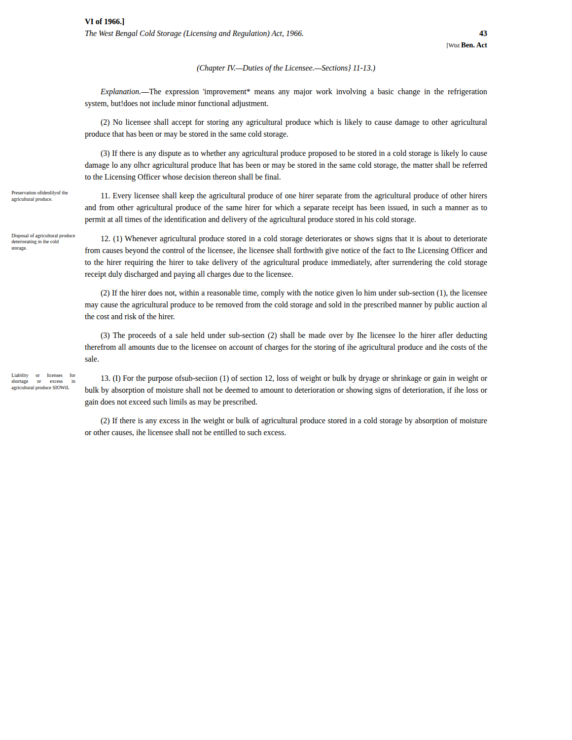VI of 1966.]
43 The West Bengal Cold Storage (Licensing and Regulation) Act, 1966.
[Wtst Ben. Act
(Chapter IV.—Duties of the Licensee.—Sections} 11-13.)
Explanation.—The expression 'improvement* means any major work involving a basic change in the refrigeration system, but!does not include minor functional adjustment.
(2) No licensee shall accept for storing any agricultural produce which is likely to cause damage to other agricultural produce that has been or may be stored in the same cold storage.
(3) If there is any dispute as to whether any agricultural produce proposed to be stored in a cold storage is likely lo cause damage lo any olhcr agricultural produce lhat has been or may be stored in the same cold storage, the matter shall be referred to the Licensing Officer whose decision thereon shall be final.
Preservation ofidenlilyof the agricultural produce.
11. Every licensee shall keep the agricultural produce of one hirer separate from the agricultural produce of other hirers and from other agricultural produce of the same hirer for which a separate receipt has been issued, in such a manner as to permit at all times of the identification and delivery of the agricultural produce stored in his cold storage.
Disposal of agricultural produce deteriorating in ihe cold storage.
12. (1) Whenever agricultural produce stored in a cold storage deteriorates or shows signs that it is about to deteriorate from causes beyond the control of the licensee, ihe licensee shall forthwith give notice of the fact to Ihe Licensing Officer and to the hirer requiring the hirer to take delivery of the agricultural produce immediately, after surrendering the cold storage receipt duly discharged and paying all charges due to the licensee.
(2) If the hirer does not, within a reasonable time, comply with the notice given lo him under sub-section (1), the licensee may cause the agricultural produce to be removed from the cold storage and sold in the prescribed manner by public auction al the cost and risk of the hirer.
(3) The proceeds of a sale held under sub-section (2) shall be made over by Ihe licensee lo the hirer afler deducting therefrom all amounts due to the licensee on account of charges for the storing of ihe agricultural produce and ihe costs of the sale.
Liability or licenses for shortage or excess in agricultural produce SIOWtL
13. (I) For the purpose ofsub-seciion (1) of section 12, loss of weight or bulk by dryage or shrinkage or gain in weight or bulk by absorption of moisture shall not be deemed to amount to deterioration or showing signs of deterioration, if ihe loss or gain does not exceed such limils as may be prescribed.
(2) If there is any excess in Ihe weight or bulk of agricultural produce stored in a cold storage by absorption of moisture or other causes, ihe licensee shall not be entilled to such excess.